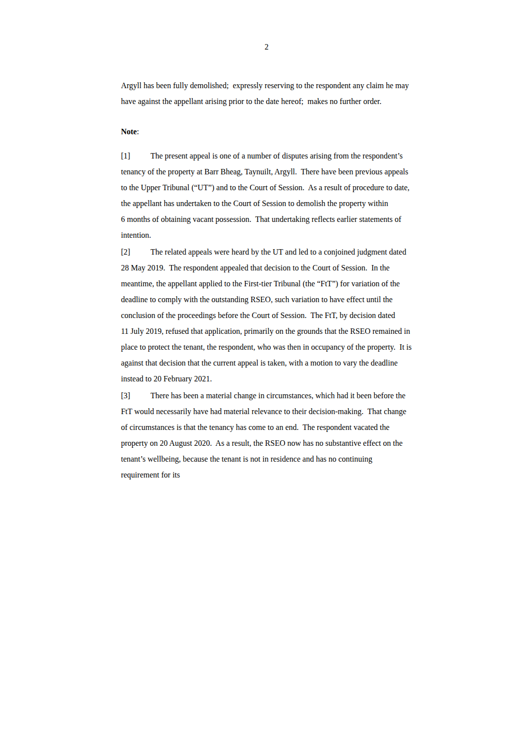2
Argyll has been fully demolished; expressly reserving to the respondent any claim he may have against the appellant arising prior to the date hereof; makes no further order.
Note:
[1] The present appeal is one of a number of disputes arising from the respondent’s tenancy of the property at Barr Bheag, Taynuilt, Argyll. There have been previous appeals to the Upper Tribunal (“UT”) and to the Court of Session. As a result of procedure to date, the appellant has undertaken to the Court of Session to demolish the property within 6 months of obtaining vacant possession. That undertaking reflects earlier statements of intention.
[2] The related appeals were heard by the UT and led to a conjoined judgment dated 28 May 2019. The respondent appealed that decision to the Court of Session. In the meantime, the appellant applied to the First-tier Tribunal (the “FtT”) for variation of the deadline to comply with the outstanding RSEO, such variation to have effect until the conclusion of the proceedings before the Court of Session. The FtT, by decision dated 11 July 2019, refused that application, primarily on the grounds that the RSEO remained in place to protect the tenant, the respondent, who was then in occupancy of the property. It is against that decision that the current appeal is taken, with a motion to vary the deadline instead to 20 February 2021.
[3] There has been a material change in circumstances, which had it been before the FtT would necessarily have had material relevance to their decision-making. That change of circumstances is that the tenancy has come to an end. The respondent vacated the property on 20 August 2020. As a result, the RSEO now has no substantive effect on the tenant’s wellbeing, because the tenant is not in residence and has no continuing requirement for its